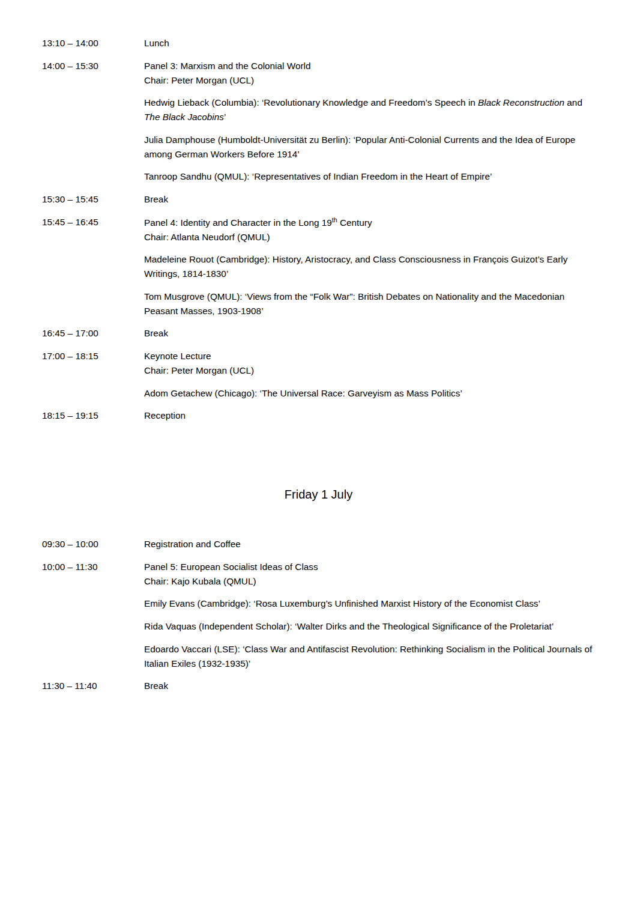| 13:10 – 14:00 | Lunch |
| 14:00 – 15:30 | Panel 3: Marxism and the Colonial World Chair: Peter Morgan (UCL) Hedwig Lieback (Columbia): ‘Revolutionary Knowledge and Freedom’s Speech in Black Reconstruction and The Black Jacobins ’ Julia Damphouse (Humboldt-Universität zu Berlin): ‘Popular Anti-Colonial Currents and the Idea of Europe among German Workers Before 1914’ Tanroop Sandhu (QMUL): ‘Representatives of Indian Freedom in the Heart of Empire’ |
| 15:30 – 15:45 | Break |
| 15:45 – 16:45 | Panel 4: Identity and Character in the Long 19 th Century Chair: Atlanta Neudorf (QMUL) Madeleine Rouot (Cambridge): History, Aristocracy, and Class Consciousness in François Guizot’s Early Writings, 1814-1830’ Tom Musgrove (QMUL): ‘Views from the “Folk War”: British Debates on Nationality and the Macedonian Peasant Masses, 1903-1908’ |
| 16:45 – 17:00 | Break |
| 17:00 – 18:15 | Keynote Lecture Chair: Peter Morgan (UCL) Adom Getachew (Chicago): ‘The Universal Race: Garveyism as Mass Politics’ |
| 18:15 – 19:15 | Reception |
Friday 1 July
| 09:30 – 10:00 | Registration and Coffee |
| 10:00 – 11:30 | Panel 5: European Socialist Ideas of Class Chair: Kajo Kubala (QMUL) Emily Evans (Cambridge): ‘Rosa Luxemburg’s Unfinished Marxist History of the Economist Class’ Rida Vaquas (Independent Scholar): ‘Walter Dirks and the Theological Significance of the Proletariat’ Edoardo Vaccari (LSE): ‘Class War and Antifascist Revolution: Rethinking Socialism in the Political Journals of Italian Exiles (1932-1935)’ |
| 11:30 – 11:40 | Break |